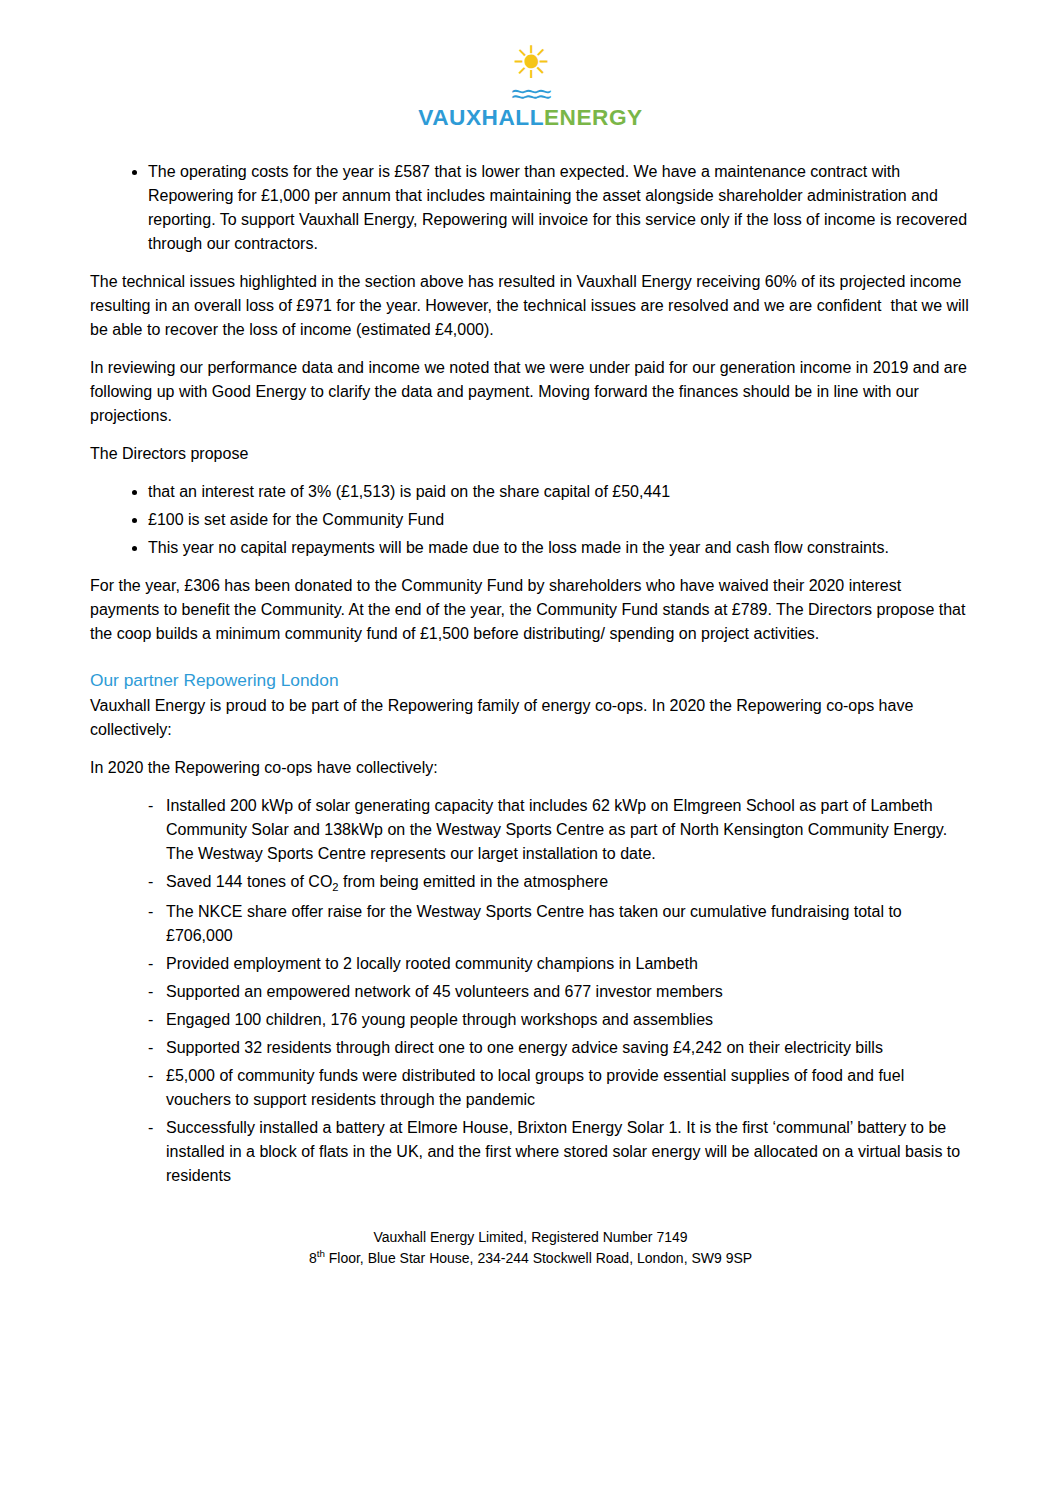☀ ≈≈≈ VAUX HALL EN ERGY
The operating costs for the year is £587 that is lower than expected. We have a maintenance contract with Repowering for £1,000 per annum that includes maintaining the asset alongside shareholder administration and reporting. To support Vauxhall Energy, Repowering will invoice for this service only if the loss of income is recovered through our contractors.
The technical issues highlighted in the section above has resulted in Vauxhall Energy receiving 60% of its projected income resulting in an overall loss of £971 for the year. However, the technical issues are resolved and we are confident that we will be able to recover the loss of income (estimated £4,000).
In reviewing our performance data and income we noted that we were under paid for our generation income in 2019 and are following up with Good Energy to clarify the data and payment. Moving forward the finances should be in line with our projections.
The Directors propose
that an interest rate of 3% (£1,513) is paid on the share capital of £50,441
£100 is set aside for the Community Fund
This year no capital repayments will be made due to the loss made in the year and cash flow constraints.
For the year, £306 has been donated to the Community Fund by shareholders who have waived their 2020 interest payments to benefit the Community. At the end of the year, the Community Fund stands at £789. The Directors propose that the coop builds a minimum community fund of £1,500 before distributing/ spending on project activities.
Our partner Repowering London
Vauxhall Energy is proud to be part of the Repowering family of energy co-ops. In 2020 the Repowering co-ops have collectively:
In 2020 the Repowering co-ops have collectively:
Installed 200 kWp of solar generating capacity that includes 62 kWp on Elmgreen School as part of Lambeth Community Solar and 138kWp on the Westway Sports Centre as part of North Kensington Community Energy. The Westway Sports Centre represents our larget installation to date.
Saved 144 tones of CO2 from being emitted in the atmosphere
The NKCE share offer raise for the Westway Sports Centre has taken our cumulative fundraising total to £706,000
Provided employment to 2 locally rooted community champions in Lambeth
Supported an empowered network of 45 volunteers and 677 investor members
Engaged 100 children, 176 young people through workshops and assemblies
Supported 32 residents through direct one to one energy advice saving £4,242 on their electricity bills
£5,000 of community funds were distributed to local groups to provide essential supplies of food and fuel vouchers to support residents through the pandemic
Successfully installed a battery at Elmore House, Brixton Energy Solar 1. It is the first ‘communal’ battery to be installed in a block of flats in the UK, and the first where stored solar energy will be allocated on a virtual basis to residents
Vauxhall Energy Limited, Registered Number 7149
8th Floor, Blue Star House, 234-244 Stockwell Road, London, SW9 9SP